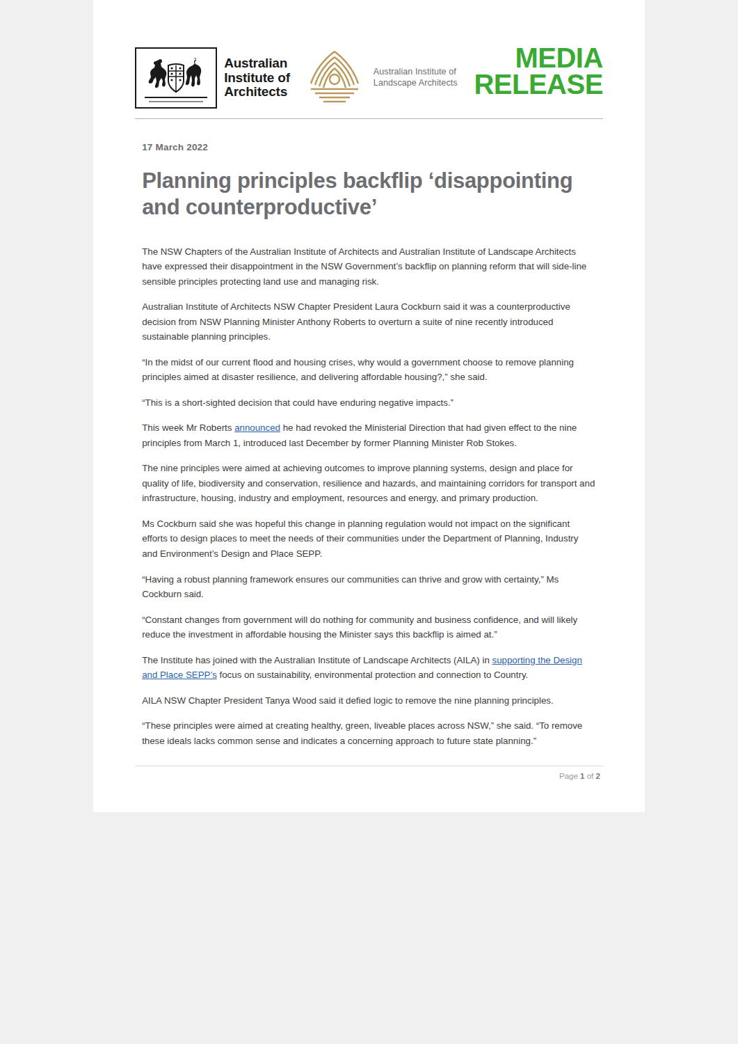Australian
Institute of
Architects
Australian Institute of
Landscape Architects
MEDIA
RELEASE
17 March 2022
Planning principles backflip ‘disappointing and counterproductive’
The NSW Chapters of the Australian Institute of Architects and Australian Institute of Landscape Architects have expressed their disappointment in the NSW Government’s backflip on planning reform that will side-line sensible principles protecting land use and managing risk.
Australian Institute of Architects NSW Chapter President Laura Cockburn said it was a counterproductive decision from NSW Planning Minister Anthony Roberts to overturn a suite of nine recently introduced sustainable planning principles.
“In the midst of our current flood and housing crises, why would a government choose to remove planning principles aimed at disaster resilience, and delivering affordable housing?,” she said.
“This is a short-sighted decision that could have enduring negative impacts.”
This week Mr Roberts announced he had revoked the Ministerial Direction that had given effect to the nine principles from March 1, introduced last December by former Planning Minister Rob Stokes.
The nine principles were aimed at achieving outcomes to improve planning systems, design and place for quality of life, biodiversity and conservation, resilience and hazards, and maintaining corridors for transport and infrastructure, housing, industry and employment, resources and energy, and primary production.
Ms Cockburn said she was hopeful this change in planning regulation would not impact on the significant efforts to design places to meet the needs of their communities under the Department of Planning, Industry and Environment’s Design and Place SEPP.
“Having a robust planning framework ensures our communities can thrive and grow with certainty,” Ms Cockburn said.
“Constant changes from government will do nothing for community and business confidence, and will likely reduce the investment in affordable housing the Minister says this backflip is aimed at.”
The Institute has joined with the Australian Institute of Landscape Architects (AILA) in supporting the Design and Place SEPP’s focus on sustainability, environmental protection and connection to Country.
AILA NSW Chapter President Tanya Wood said it defied logic to remove the nine planning principles.
“These principles were aimed at creating healthy, green, liveable places across NSW,” she said. “To remove these ideals lacks common sense and indicates a concerning approach to future state planning.”
Page 1 of 2